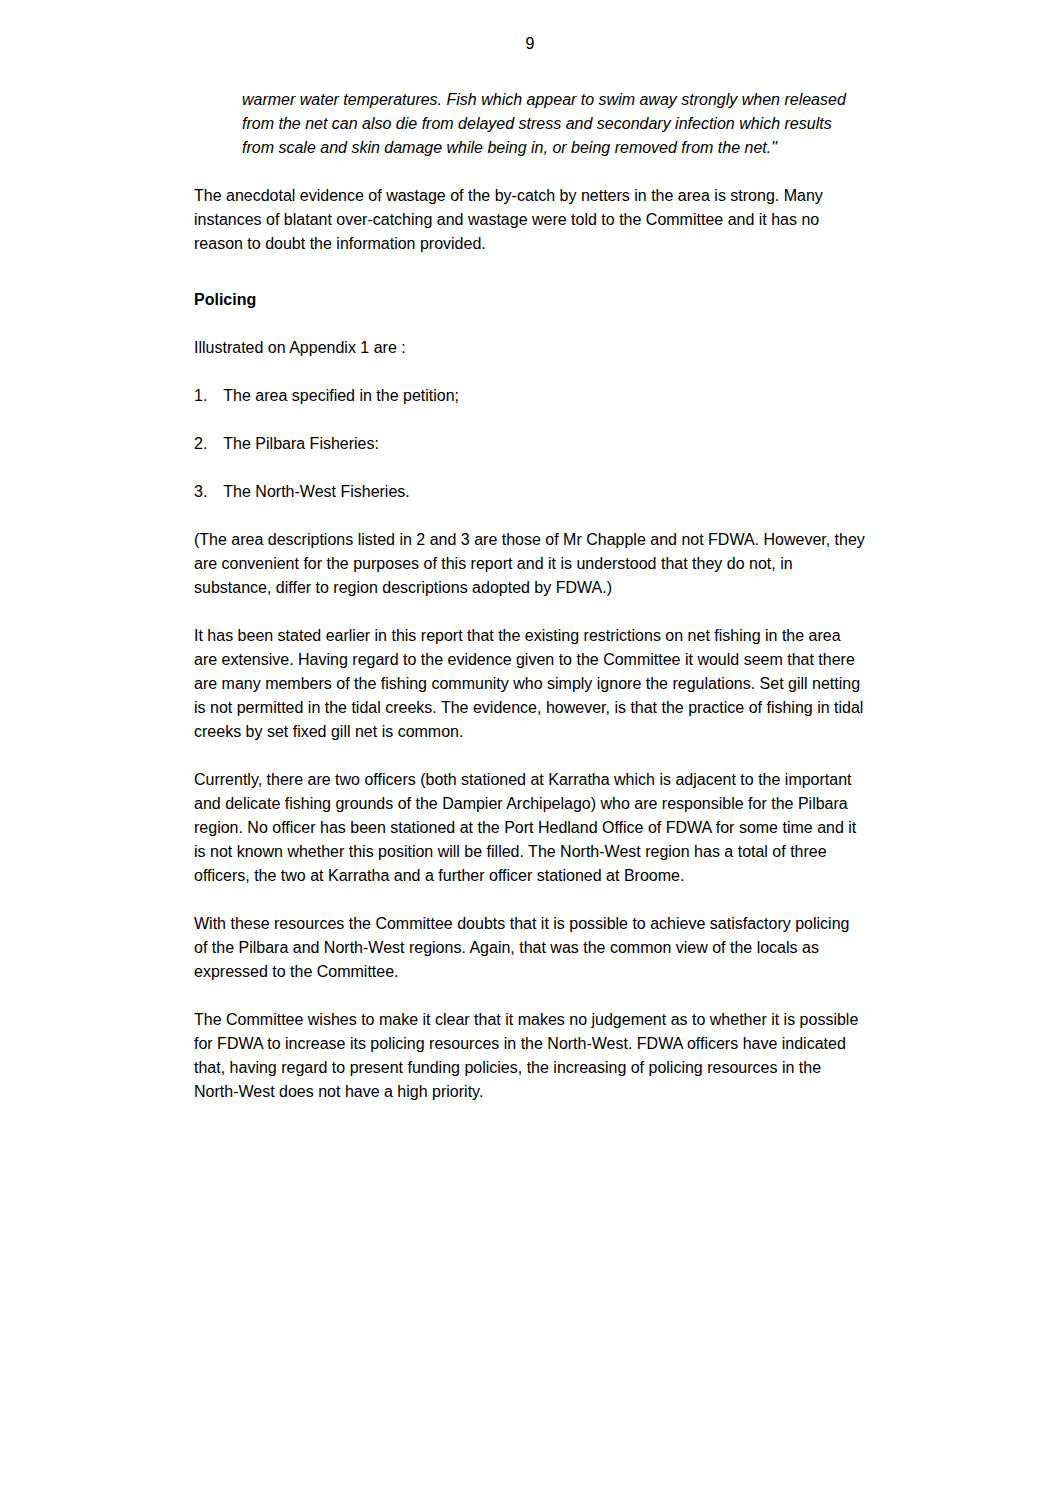9
warmer water temperatures. Fish which appear to swim away strongly when released from the net can also die from delayed stress and secondary infection which results from scale and skin damage while being in, or being removed from the net."
The anecdotal evidence of wastage of the by-catch by netters in the area is strong. Many instances of blatant over-catching and wastage were told to the Committee and it has no reason to doubt the information provided.
Policing
Illustrated on Appendix 1 are :
1. The area specified in the petition;
2. The Pilbara Fisheries:
3. The North-West Fisheries.
(The area descriptions listed in 2 and 3 are those of Mr Chapple and not FDWA. However, they are convenient for the purposes of this report and it is understood that they do not, in substance, differ to region descriptions adopted by FDWA.)
It has been stated earlier in this report that the existing restrictions on net fishing in the area are extensive. Having regard to the evidence given to the Committee it would seem that there are many members of the fishing community who simply ignore the regulations. Set gill netting is not permitted in the tidal creeks. The evidence, however, is that the practice of fishing in tidal creeks by set fixed gill net is common.
Currently, there are two officers (both stationed at Karratha which is adjacent to the important and delicate fishing grounds of the Dampier Archipelago) who are responsible for the Pilbara region. No officer has been stationed at the Port Hedland Office of FDWA for some time and it is not known whether this position will be filled. The North-West region has a total of three officers, the two at Karratha and a further officer stationed at Broome.
With these resources the Committee doubts that it is possible to achieve satisfactory policing of the Pilbara and North-West regions. Again, that was the common view of the locals as expressed to the Committee.
The Committee wishes to make it clear that it makes no judgement as to whether it is possible for FDWA to increase its policing resources in the North-West. FDWA officers have indicated that, having regard to present funding policies, the increasing of policing resources in the North-West does not have a high priority.